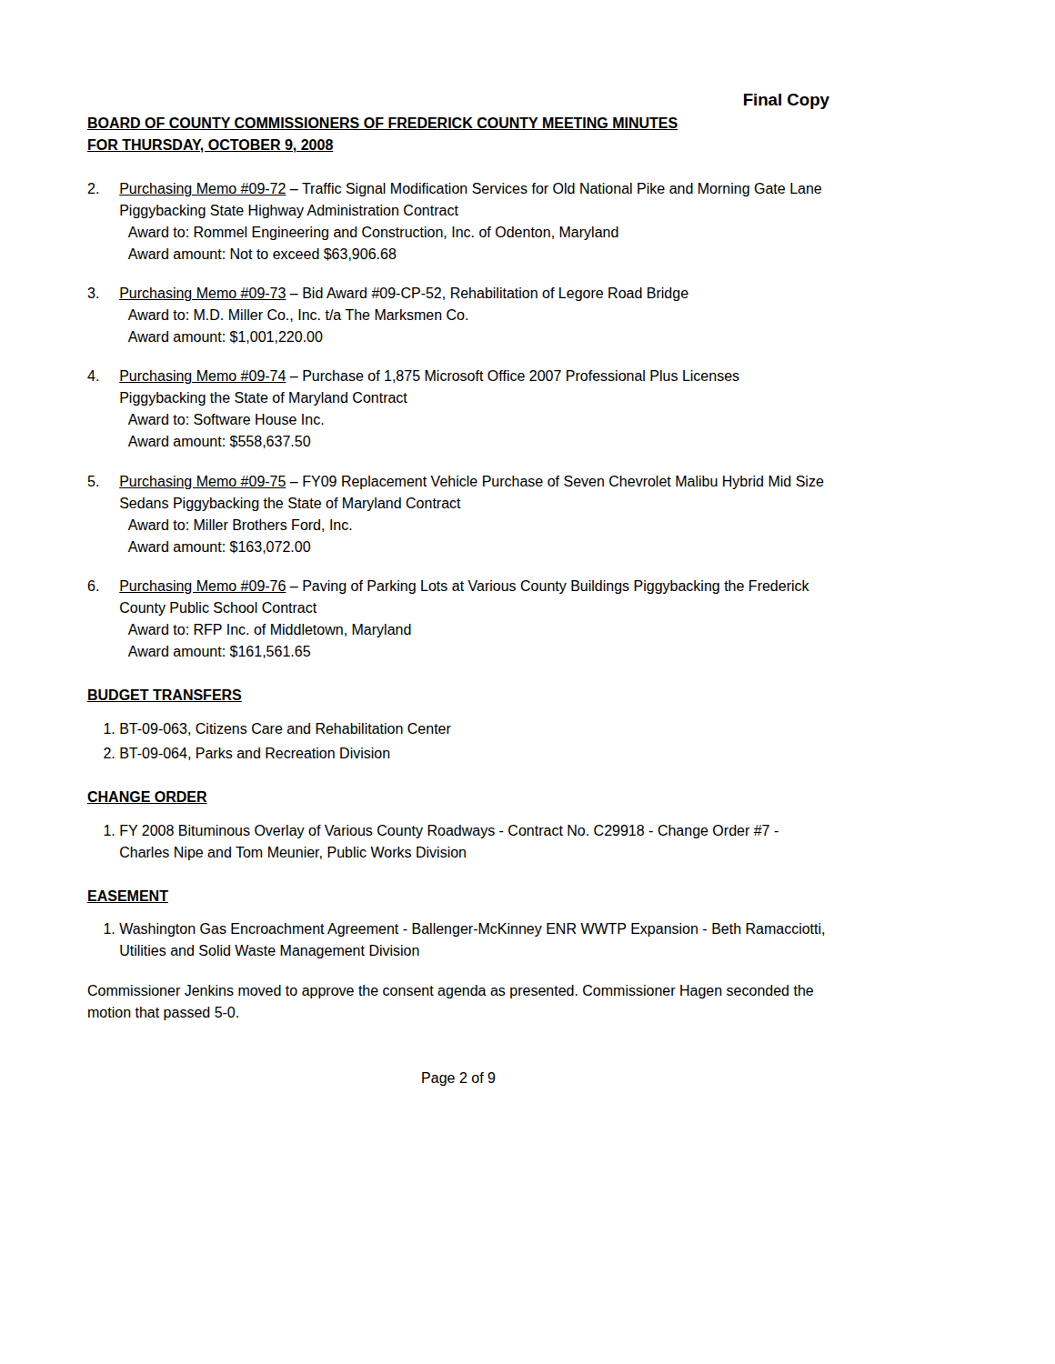Final Copy
BOARD OF COUNTY COMMISSIONERS OF FREDERICK COUNTY MEETING MINUTES
FOR THURSDAY, OCTOBER 9, 2008
2. Purchasing Memo #09-72 – Traffic Signal Modification Services for Old National Pike and Morning Gate Lane Piggybacking State Highway Administration Contract Award to: Rommel Engineering and Construction, Inc. of Odenton, Maryland Award amount: Not to exceed $63,906.68
3. Purchasing Memo #09-73 – Bid Award #09-CP-52, Rehabilitation of Legore Road Bridge Award to: M.D. Miller Co., Inc. t/a The Marksmen Co. Award amount: $1,001,220.00
4. Purchasing Memo #09-74 – Purchase of 1,875 Microsoft Office 2007 Professional Plus Licenses Piggybacking the State of Maryland Contract Award to: Software House Inc. Award amount: $558,637.50
5. Purchasing Memo #09-75 – FY09 Replacement Vehicle Purchase of Seven Chevrolet Malibu Hybrid Mid Size Sedans Piggybacking the State of Maryland Contract Award to: Miller Brothers Ford, Inc. Award amount: $163,072.00
6. Purchasing Memo #09-76 – Paving of Parking Lots at Various County Buildings Piggybacking the Frederick County Public School Contract Award to: RFP Inc. of Middletown, Maryland Award amount: $161,561.65
BUDGET TRANSFERS
BT-09-063, Citizens Care and Rehabilitation Center
BT-09-064, Parks and Recreation Division
CHANGE ORDER
FY 2008 Bituminous Overlay of Various County Roadways - Contract No. C29918 - Change Order #7 - Charles Nipe and Tom Meunier, Public Works Division
EASEMENT
Washington Gas Encroachment Agreement - Ballenger-McKinney ENR WWTP Expansion - Beth Ramacciotti, Utilities and Solid Waste Management Division
Commissioner Jenkins moved to approve the consent agenda as presented. Commissioner Hagen seconded the motion that passed 5-0.
Page 2 of 9